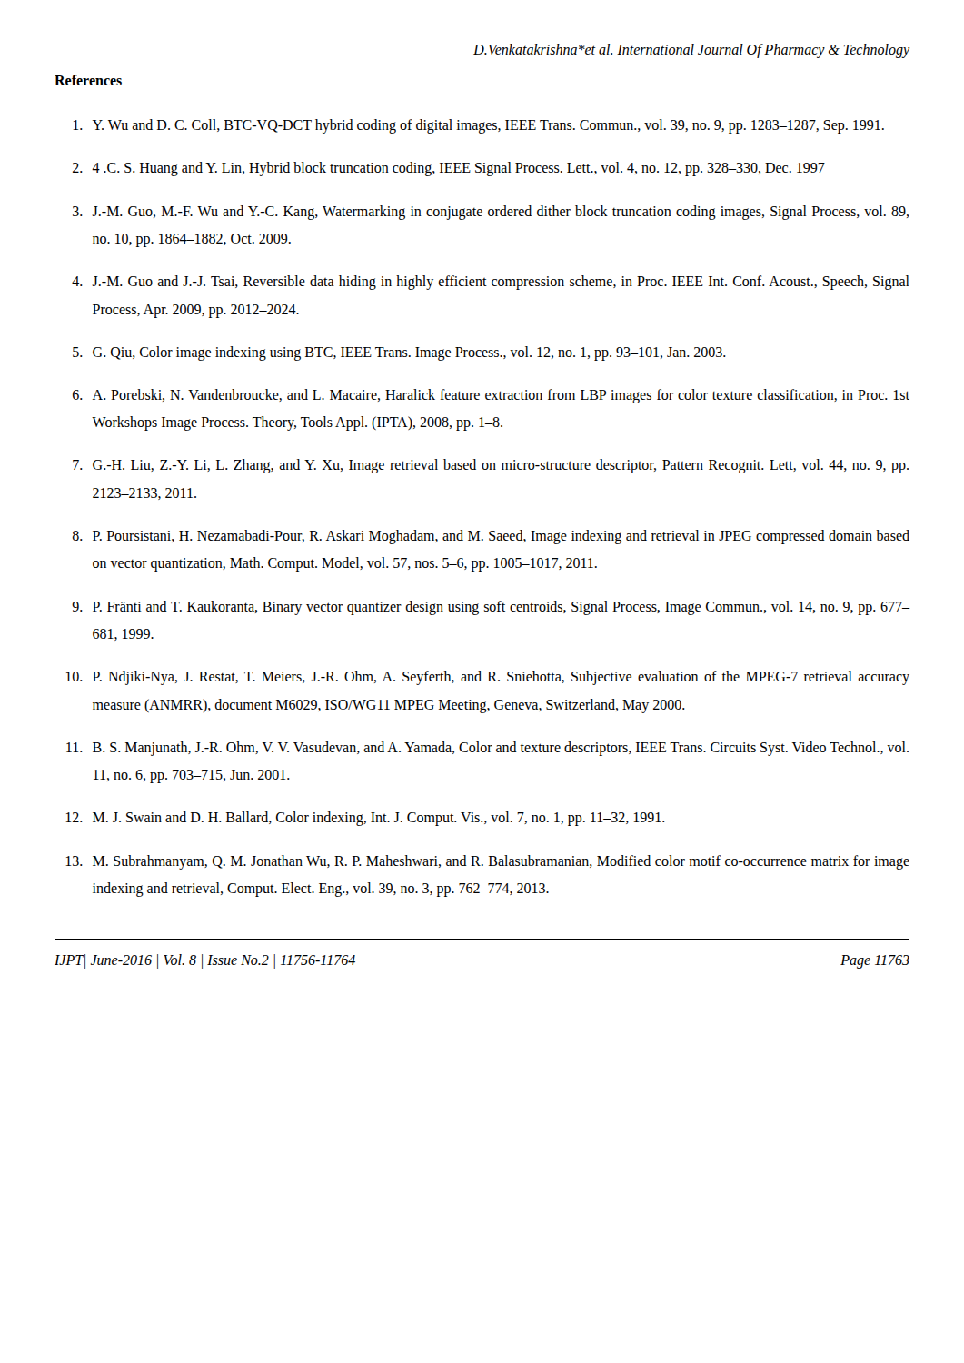D.Venkatakrishna*et al. International Journal Of Pharmacy & Technology
References
Y. Wu and D. C. Coll, BTC-VQ-DCT hybrid coding of digital images, IEEE Trans. Commun., vol. 39, no. 9, pp. 1283–1287, Sep. 1991.
4 .C. S. Huang and Y. Lin, Hybrid block truncation coding, IEEE Signal Process. Lett., vol. 4, no. 12, pp. 328–330, Dec. 1997
J.-M. Guo, M.-F. Wu and Y.-C. Kang, Watermarking in conjugate ordered dither block truncation coding images, Signal Process, vol. 89, no. 10, pp. 1864–1882, Oct. 2009.
J.-M. Guo and J.-J. Tsai, Reversible data hiding in highly efficient compression scheme, in Proc. IEEE Int. Conf. Acoust., Speech, Signal Process, Apr. 2009, pp. 2012–2024.
G. Qiu, Color image indexing using BTC, IEEE Trans. Image Process., vol. 12, no. 1, pp. 93–101, Jan. 2003.
A. Porebski, N. Vandenbroucke, and L. Macaire, Haralick feature extraction from LBP images for color texture classification, in Proc. 1st Workshops Image Process. Theory, Tools Appl. (IPTA), 2008, pp. 1–8.
G.-H. Liu, Z.-Y. Li, L. Zhang, and Y. Xu, Image retrieval based on micro-structure descriptor, Pattern Recognit. Lett, vol. 44, no. 9, pp. 2123–2133, 2011.
P. Poursistani, H. Nezamabadi-Pour, R. Askari Moghadam, and M. Saeed, Image indexing and retrieval in JPEG compressed domain based on vector quantization, Math. Comput. Model, vol. 57, nos. 5–6, pp. 1005–1017, 2011.
P. Fränti and T. Kaukoranta, Binary vector quantizer design using soft centroids, Signal Process, Image Commun., vol. 14, no. 9, pp. 677–681, 1999.
P. Ndjiki-Nya, J. Restat, T. Meiers, J.-R. Ohm, A. Seyferth, and R. Sniehotta, Subjective evaluation of the MPEG-7 retrieval accuracy measure (ANMRR), document M6029, ISO/WG11 MPEG Meeting, Geneva, Switzerland, May 2000.
B. S. Manjunath, J.-R. Ohm, V. V. Vasudevan, and A. Yamada, Color and texture descriptors, IEEE Trans. Circuits Syst. Video Technol., vol. 11, no. 6, pp. 703–715, Jun. 2001.
M. J. Swain and D. H. Ballard, Color indexing, Int. J. Comput. Vis., vol. 7, no. 1, pp. 11–32, 1991.
M. Subrahmanyam, Q. M. Jonathan Wu, R. P. Maheshwari, and R. Balasubramanian, Modified color motif co-occurrence matrix for image indexing and retrieval, Comput. Elect. Eng., vol. 39, no. 3, pp. 762–774, 2013.
IJPT| June-2016 | Vol. 8 | Issue No.2 | 11756-11764 Page 11763